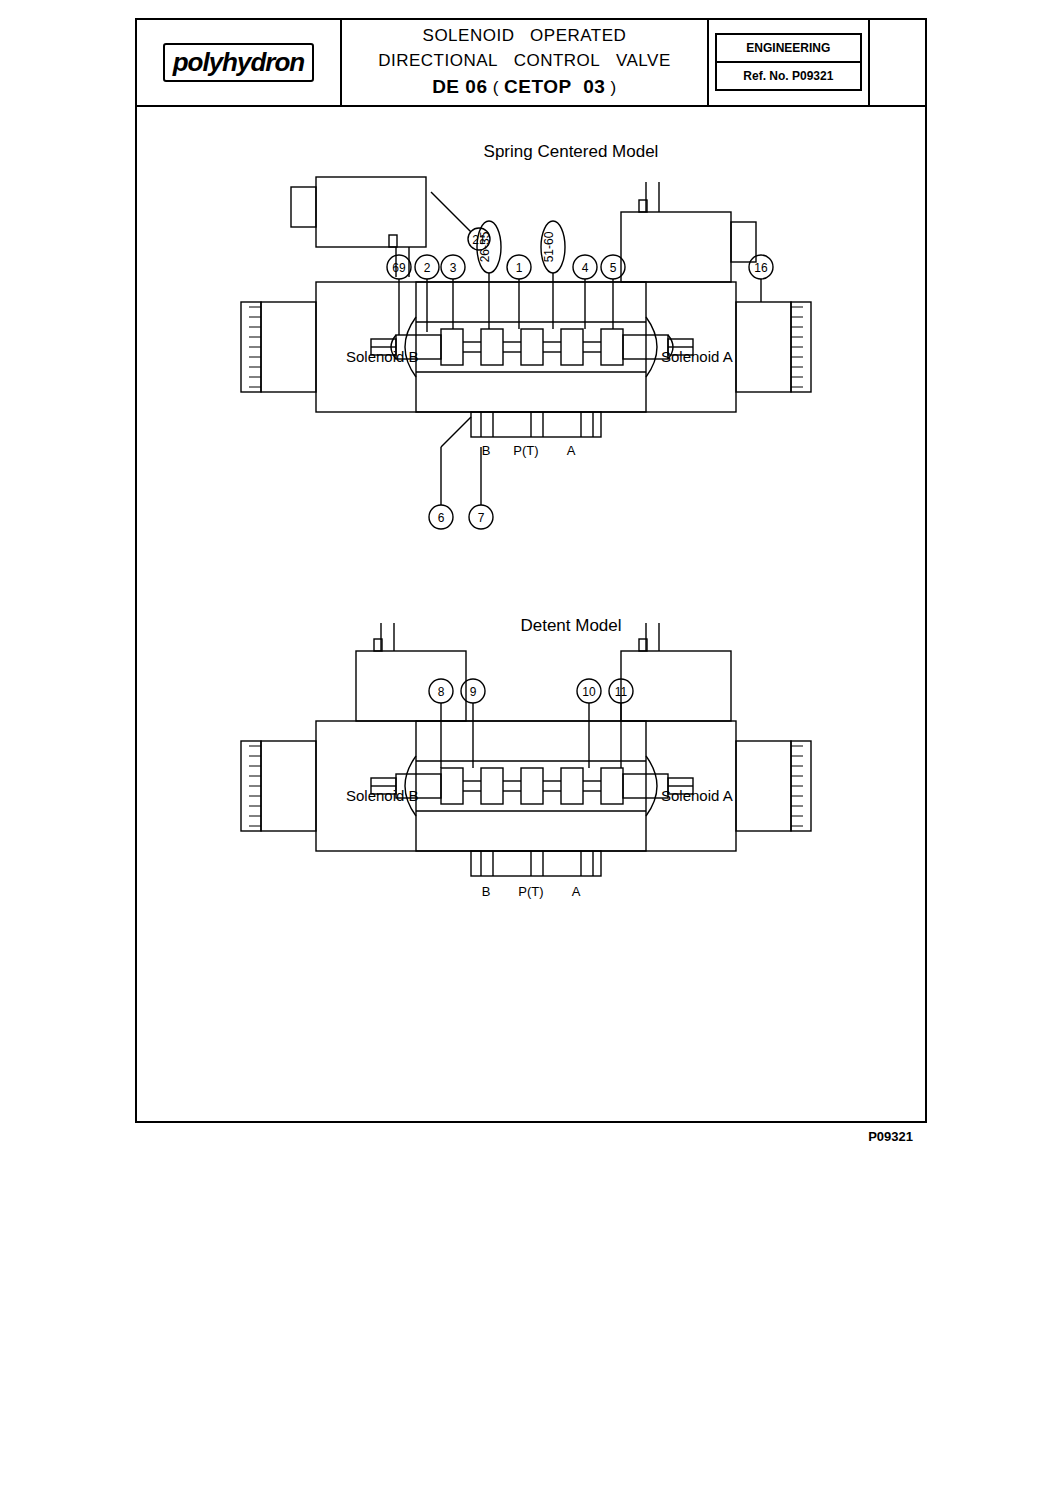| polyhydron | SOLENOID OPERATED DIRECTIONAL CONTROL VALVE DE 06 ( CETOP 03 ) | / ENGINEERING / / Ref. No. P09321 / | |
Spring Centered Model 21 B P(T) A Solenoid B Solenoid A 69 2 3 26-35 1 51-60 4 5 16 6 7
Detent Model B P(T) A Solenoid B Solenoid A 8 9 10 11
P09321